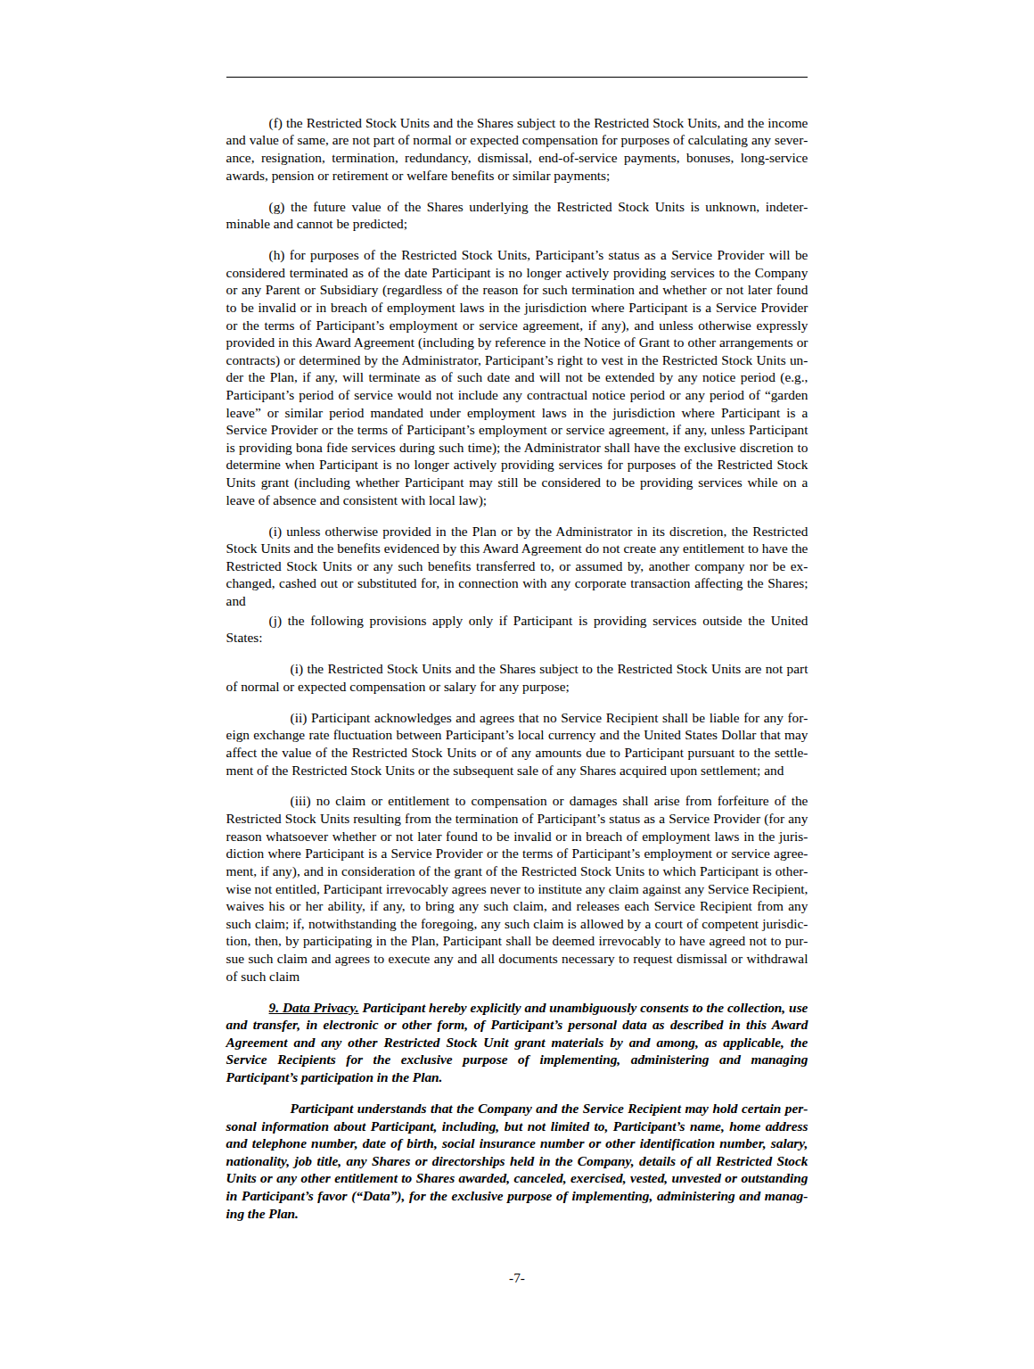(f) the Restricted Stock Units and the Shares subject to the Restricted Stock Units, and the income and value of same, are not part of normal or expected compensation for purposes of calculating any severance, resignation, termination, redundancy, dismissal, end-of-service payments, bonuses, long-service awards, pension or retirement or welfare benefits or similar payments;
(g) the future value of the Shares underlying the Restricted Stock Units is unknown, indeterminable and cannot be predicted;
(h) for purposes of the Restricted Stock Units, Participant’s status as a Service Provider will be considered terminated as of the date Participant is no longer actively providing services to the Company or any Parent or Subsidiary (regardless of the reason for such termination and whether or not later found to be invalid or in breach of employment laws in the jurisdiction where Participant is a Service Provider or the terms of Participant’s employment or service agreement, if any), and unless otherwise expressly provided in this Award Agreement (including by reference in the Notice of Grant to other arrangements or contracts) or determined by the Administrator, Participant’s right to vest in the Restricted Stock Units under the Plan, if any, will terminate as of such date and will not be extended by any notice period (e.g., Participant’s period of service would not include any contractual notice period or any period of “garden leave” or similar period mandated under employment laws in the jurisdiction where Participant is a Service Provider or the terms of Participant’s employment or service agreement, if any, unless Participant is providing bona fide services during such time); the Administrator shall have the exclusive discretion to determine when Participant is no longer actively providing services for purposes of the Restricted Stock Units grant (including whether Participant may still be considered to be providing services while on a leave of absence and consistent with local law);
(i) unless otherwise provided in the Plan or by the Administrator in its discretion, the Restricted Stock Units and the benefits evidenced by this Award Agreement do not create any entitlement to have the Restricted Stock Units or any such benefits transferred to, or assumed by, another company nor be exchanged, cashed out or substituted for, in connection with any corporate transaction affecting the Shares; and
(j) the following provisions apply only if Participant is providing services outside the United States:
(i) the Restricted Stock Units and the Shares subject to the Restricted Stock Units are not part of normal or expected compensation or salary for any purpose;
(ii) Participant acknowledges and agrees that no Service Recipient shall be liable for any foreign exchange rate fluctuation between Participant’s local currency and the United States Dollar that may affect the value of the Restricted Stock Units or of any amounts due to Participant pursuant to the settlement of the Restricted Stock Units or the subsequent sale of any Shares acquired upon settlement; and
(iii) no claim or entitlement to compensation or damages shall arise from forfeiture of the Restricted Stock Units resulting from the termination of Participant’s status as a Service Provider (for any reason whatsoever whether or not later found to be invalid or in breach of employment laws in the jurisdiction where Participant is a Service Provider or the terms of Participant’s employment or service agreement, if any), and in consideration of the grant of the Restricted Stock Units to which Participant is otherwise not entitled, Participant irrevocably agrees never to institute any claim against any Service Recipient, waives his or her ability, if any, to bring any such claim, and releases each Service Recipient from any such claim; if, notwithstanding the foregoing, any such claim is allowed by a court of competent jurisdiction, then, by participating in the Plan, Participant shall be deemed irrevocably to have agreed not to pursue such claim and agrees to execute any and all documents necessary to request dismissal or withdrawal of such claim
9. Data Privacy. Participant hereby explicitly and unambiguously consents to the collection, use and transfer, in electronic or other form, of Participant’s personal data as described in this Award Agreement and any other Restricted Stock Unit grant materials by and among, as applicable, the Service Recipients for the exclusive purpose of implementing, administering and managing Participant’s participation in the Plan.
Participant understands that the Company and the Service Recipient may hold certain personal information about Participant, including, but not limited to, Participant’s name, home address and telephone number, date of birth, social insurance number or other identification number, salary, nationality, job title, any Shares or directorships held in the Company, details of all Restricted Stock Units or any other entitlement to Shares awarded, canceled, exercised, vested, unvested or outstanding in Participant’s favor (“Data”), for the exclusive purpose of implementing, administering and managing the Plan.
-7-